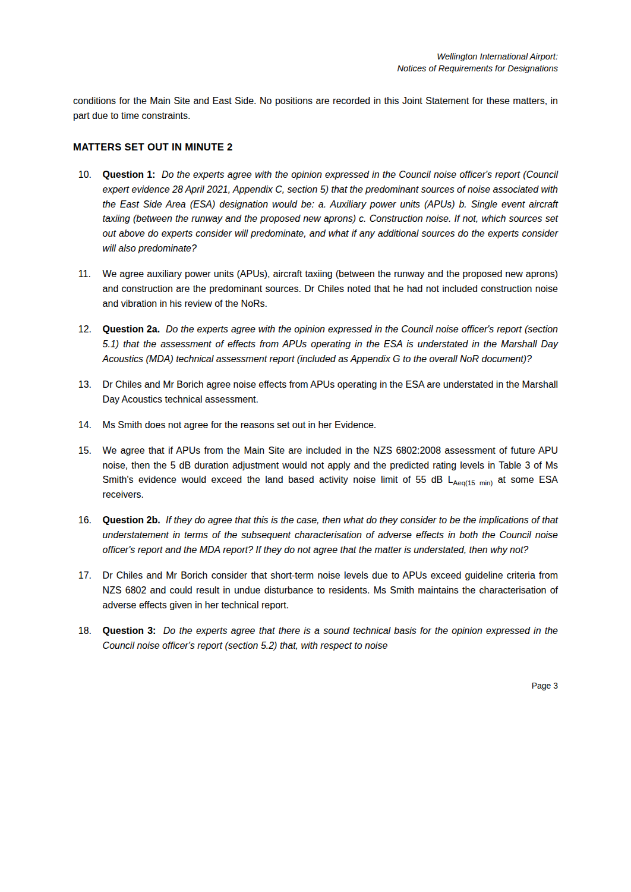Wellington International Airport:
Notices of Requirements for Designations
conditions for the Main Site and East Side. No positions are recorded in this Joint Statement for these matters, in part due to time constraints.
MATTERS SET OUT IN MINUTE 2
Question 1: Do the experts agree with the opinion expressed in the Council noise officer's report (Council expert evidence 28 April 2021, Appendix C, section 5) that the predominant sources of noise associated with the East Side Area (ESA) designation would be: a. Auxiliary power units (APUs) b. Single event aircraft taxiing (between the runway and the proposed new aprons) c. Construction noise. If not, which sources set out above do experts consider will predominate, and what if any additional sources do the experts consider will also predominate?
We agree auxiliary power units (APUs), aircraft taxiing (between the runway and the proposed new aprons) and construction are the predominant sources. Dr Chiles noted that he had not included construction noise and vibration in his review of the NoRs.
Question 2a. Do the experts agree with the opinion expressed in the Council noise officer's report (section 5.1) that the assessment of effects from APUs operating in the ESA is understated in the Marshall Day Acoustics (MDA) technical assessment report (included as Appendix G to the overall NoR document)?
Dr Chiles and Mr Borich agree noise effects from APUs operating in the ESA are understated in the Marshall Day Acoustics technical assessment.
Ms Smith does not agree for the reasons set out in her Evidence.
We agree that if APUs from the Main Site are included in the NZS 6802:2008 assessment of future APU noise, then the 5 dB duration adjustment would not apply and the predicted rating levels in Table 3 of Ms Smith's evidence would exceed the land based activity noise limit of 55 dB LAeq(15 min) at some ESA receivers.
Question 2b. If they do agree that this is the case, then what do they consider to be the implications of that understatement in terms of the subsequent characterisation of adverse effects in both the Council noise officer's report and the MDA report? If they do not agree that the matter is understated, then why not?
Dr Chiles and Mr Borich consider that short-term noise levels due to APUs exceed guideline criteria from NZS 6802 and could result in undue disturbance to residents. Ms Smith maintains the characterisation of adverse effects given in her technical report.
Question 3: Do the experts agree that there is a sound technical basis for the opinion expressed in the Council noise officer's report (section 5.2) that, with respect to noise
Page 3